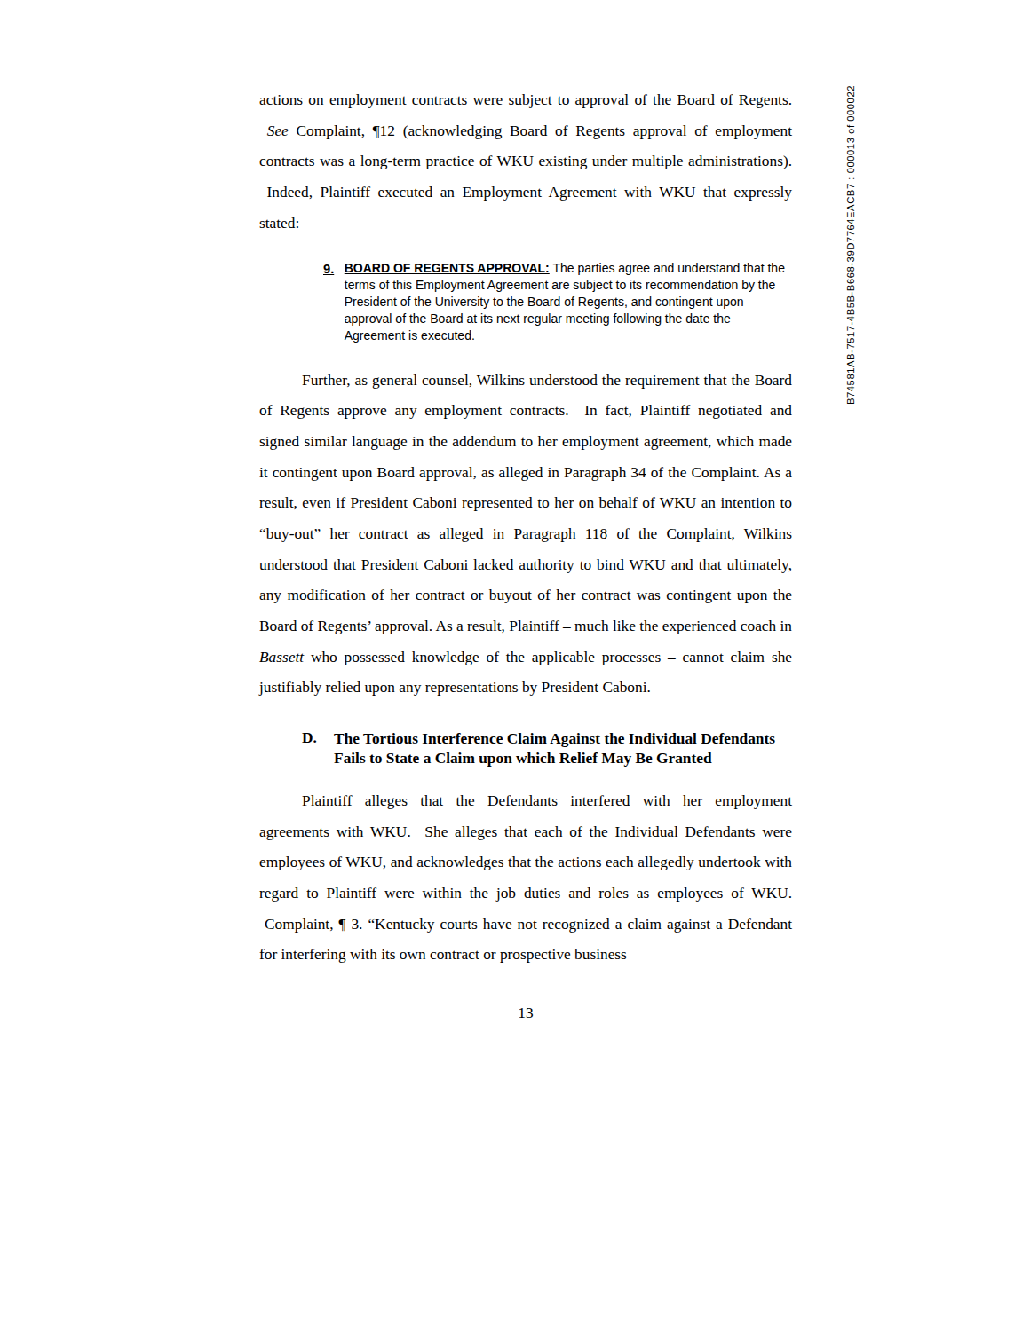B74581AB-7517-4B5B-B668-39D7764EACB7 : 000013 of 000022
actions on employment contracts were subject to approval of the Board of Regents. See Complaint, ¶12 (acknowledging Board of Regents approval of employment contracts was a long-term practice of WKU existing under multiple administrations). Indeed, Plaintiff executed an Employment Agreement with WKU that expressly stated:
9.
BOARD OF REGENTS APPROVAL: The parties agree and understand that the terms of this Employment Agreement are subject to its recommendation by the President of the University to the Board of Regents, and contingent upon approval of the Board at its next regular meeting following the date the Agreement is executed.
Further, as general counsel, Wilkins understood the requirement that the Board of Regents approve any employment contracts. In fact, Plaintiff negotiated and signed similar language in the addendum to her employment agreement, which made it contingent upon Board approval, as alleged in Paragraph 34 of the Complaint. As a result, even if President Caboni represented to her on behalf of WKU an intention to “buy-out” her contract as alleged in Paragraph 118 of the Complaint, Wilkins understood that President Caboni lacked authority to bind WKU and that ultimately, any modification of her contract or buyout of her contract was contingent upon the Board of Regents’ approval. As a result, Plaintiff – much like the experienced coach in Bassett who possessed knowledge of the applicable processes – cannot claim she justifiably relied upon any representations by President Caboni.
D.
The Tortious Interference Claim Against the Individual Defendants Fails to State a Claim upon which Relief May Be Granted
Plaintiff alleges that the Defendants interfered with her employment agreements with WKU. She alleges that each of the Individual Defendants were employees of WKU, and acknowledges that the actions each allegedly undertook with regard to Plaintiff were within the job duties and roles as employees of WKU. Complaint, ¶ 3. “Kentucky courts have not recognized a claim against a Defendant for interfering with its own contract or prospective business
13